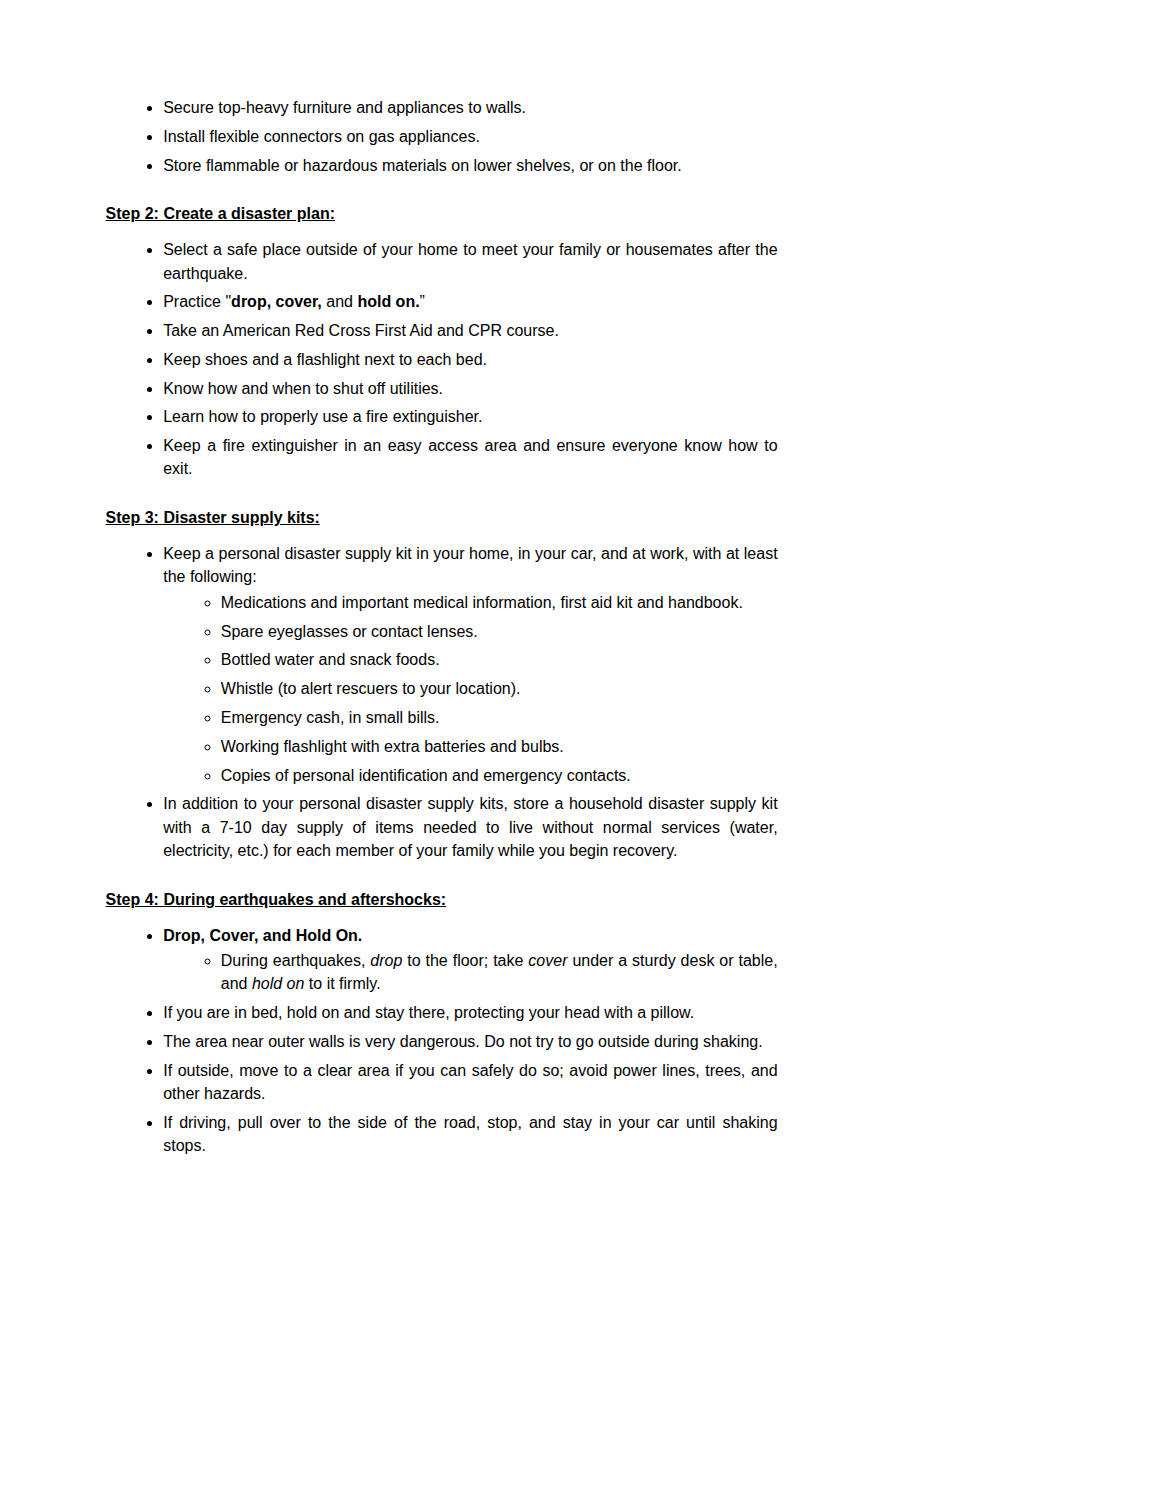Secure top-heavy furniture and appliances to walls.
Install flexible connectors on gas appliances.
Store flammable or hazardous materials on lower shelves, or on the floor.
Step 2: Create a disaster plan:
Select a safe place outside of your home to meet your family or housemates after the earthquake.
Practice "drop, cover, and hold on.”
Take an American Red Cross First Aid and CPR course.
Keep shoes and a flashlight next to each bed.
Know how and when to shut off utilities.
Learn how to properly use a fire extinguisher.
Keep a fire extinguisher in an easy access area and ensure everyone know how to exit.
Step 3: Disaster supply kits:
Keep a personal disaster supply kit in your home, in your car, and at work, with at least the following:
Medications and important medical information, first aid kit and handbook.
Spare eyeglasses or contact lenses.
Bottled water and snack foods.
Whistle (to alert rescuers to your location).
Emergency cash, in small bills.
Working flashlight with extra batteries and bulbs.
Copies of personal identification and emergency contacts.
In addition to your personal disaster supply kits, store a household disaster supply kit with a 7-10 day supply of items needed to live without normal services (water, electricity, etc.) for each member of your family while you begin recovery.
Step 4: During earthquakes and aftershocks:
Drop, Cover, and Hold On.
During earthquakes, drop to the floor; take cover under a sturdy desk or table, and hold on to it firmly.
If you are in bed, hold on and stay there, protecting your head with a pillow.
The area near outer walls is very dangerous. Do not try to go outside during shaking.
If outside, move to a clear area if you can safely do so; avoid power lines, trees, and other hazards.
If driving, pull over to the side of the road, stop, and stay in your car until shaking stops.